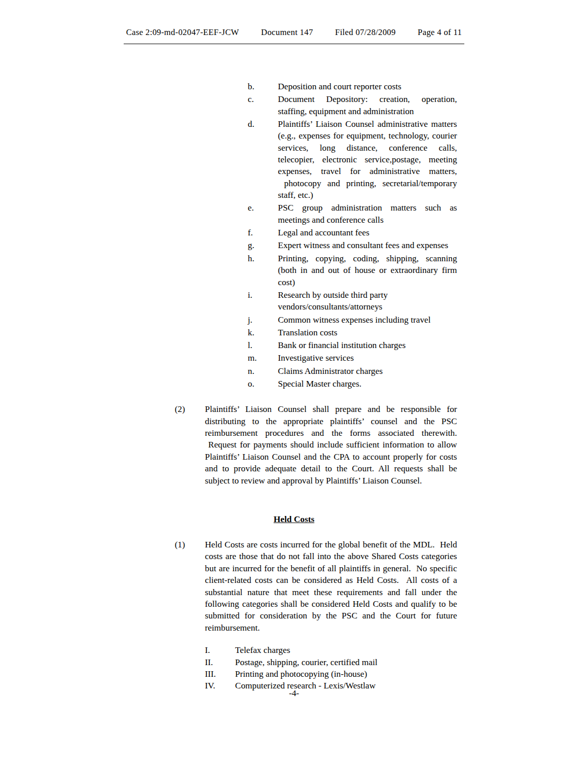Case 2:09-md-02047-EEF-JCW Document 147 Filed 07/28/2009 Page 4 of 11
b.
Deposition and court reporter costs
c.
Document Depository: creation, operation, staffing, equipment and administration
d.
Plaintiffs’ Liaison Counsel administrative matters (e.g., expenses for equipment, technology, courier services, long distance, conference calls, telecopier, electronic service,postage, meeting expenses, travel for administrative matters, photocopy and printing, secretarial/temporary staff, etc.)
e.
PSC group administration matters such as meetings and conference calls
f.
Legal and accountant fees
g.
Expert witness and consultant fees and expenses
h.
Printing, copying, coding, shipping, scanning (both in and out of house or extraordinary firm cost)
i.
Research by outside third party vendors/consultants/attorneys
j.
Common witness expenses including travel
k.
Translation costs
l.
Bank or financial institution charges
m.
Investigative services
n.
Claims Administrator charges
o.
Special Master charges.
(2)
Plaintiffs’ Liaison Counsel shall prepare and be responsible for distributing to the appropriate plaintiffs’ counsel and the PSC reimbursement procedures and the forms associated therewith. Request for payments should include sufficient information to allow Plaintiffs’ Liaison Counsel and the CPA to account properly for costs and to provide adequate detail to the Court. All requests shall be subject to review and approval by Plaintiffs’ Liaison Counsel.
Held Costs
(1)
Held Costs are costs incurred for the global benefit of the MDL. Held costs are those that do not fall into the above Shared Costs categories but are incurred for the benefit of all plaintiffs in general. No specific client-related costs can be considered as Held Costs. All costs of a substantial nature that meet these requirements and fall under the following categories shall be considered Held Costs and qualify to be submitted for consideration by the PSC and the Court for future reimbursement.
I.
Telefax charges
II.
Postage, shipping, courier, certified mail
III.
Printing and photocopying (in-house)
IV.
Computerized research - Lexis/Westlaw
-4-